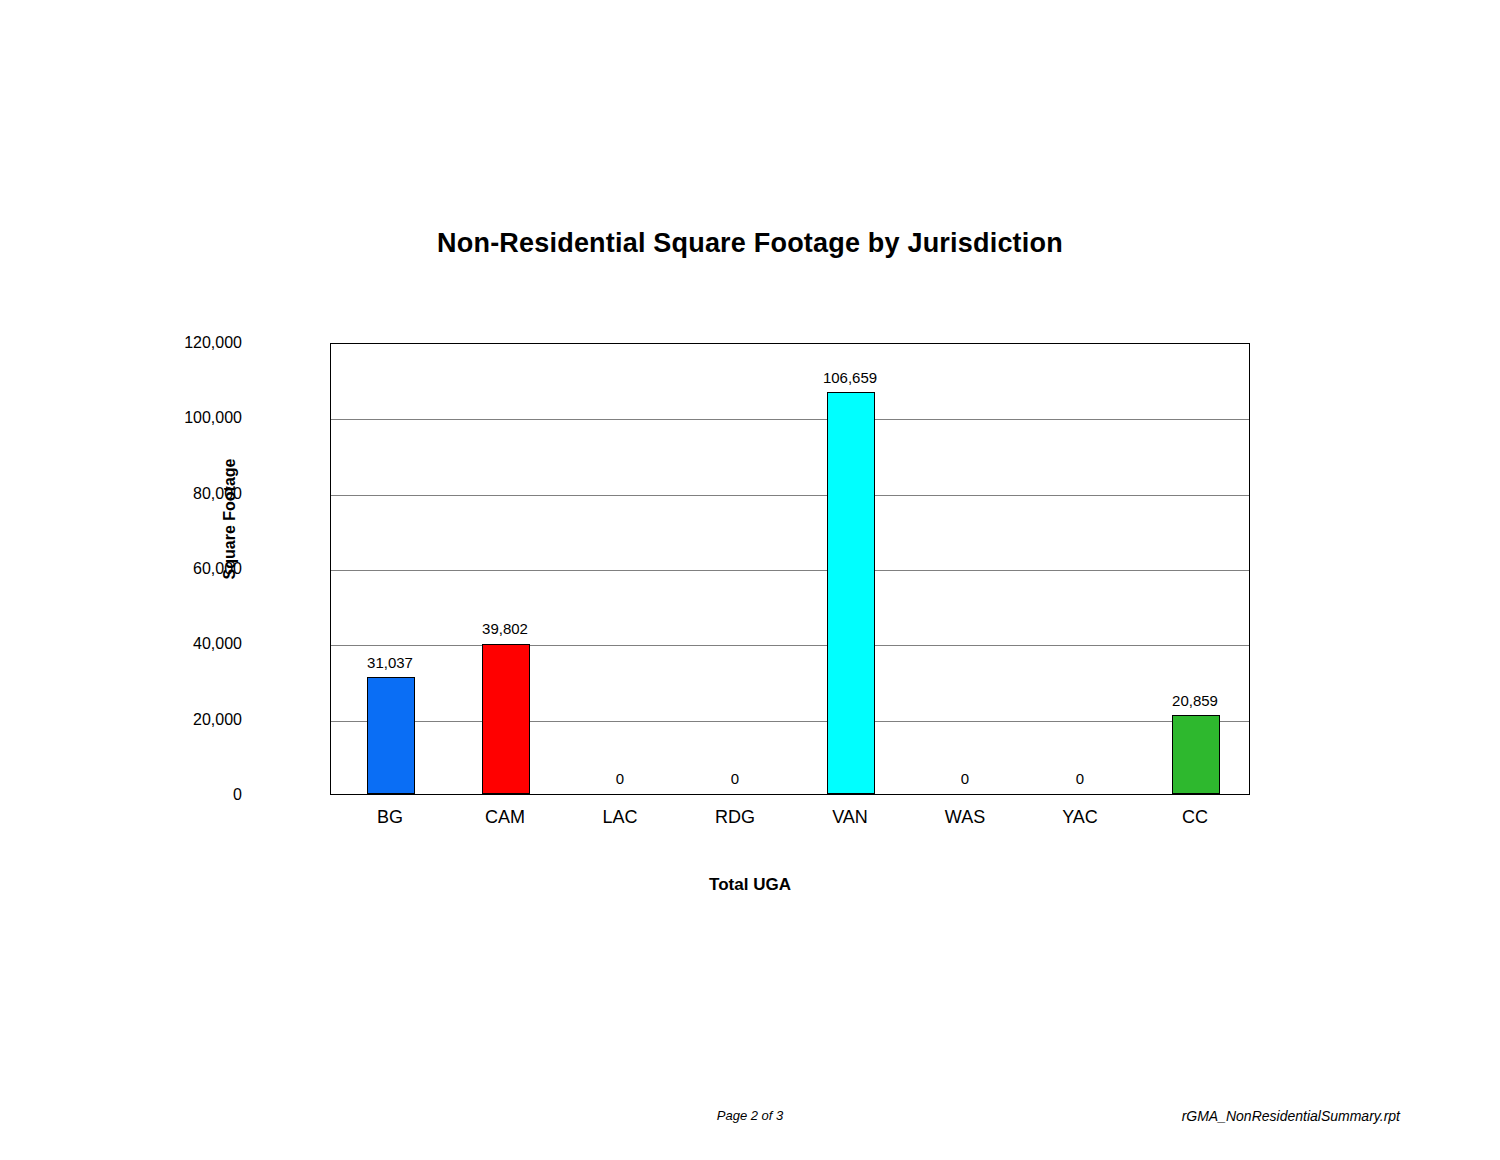Non-Residential Square Footage by Jurisdiction
120,000
100,000
80,000
60,000
40,000
20,000
0
Square Footage
31,037
39,802
0
0
106,659
0
0
20,859
BG
CAM
LAC
RDG
VAN
WAS
YAC
CC
Total UGA
Page 2 of 3
rGMA_NonResidentialSummary.rpt